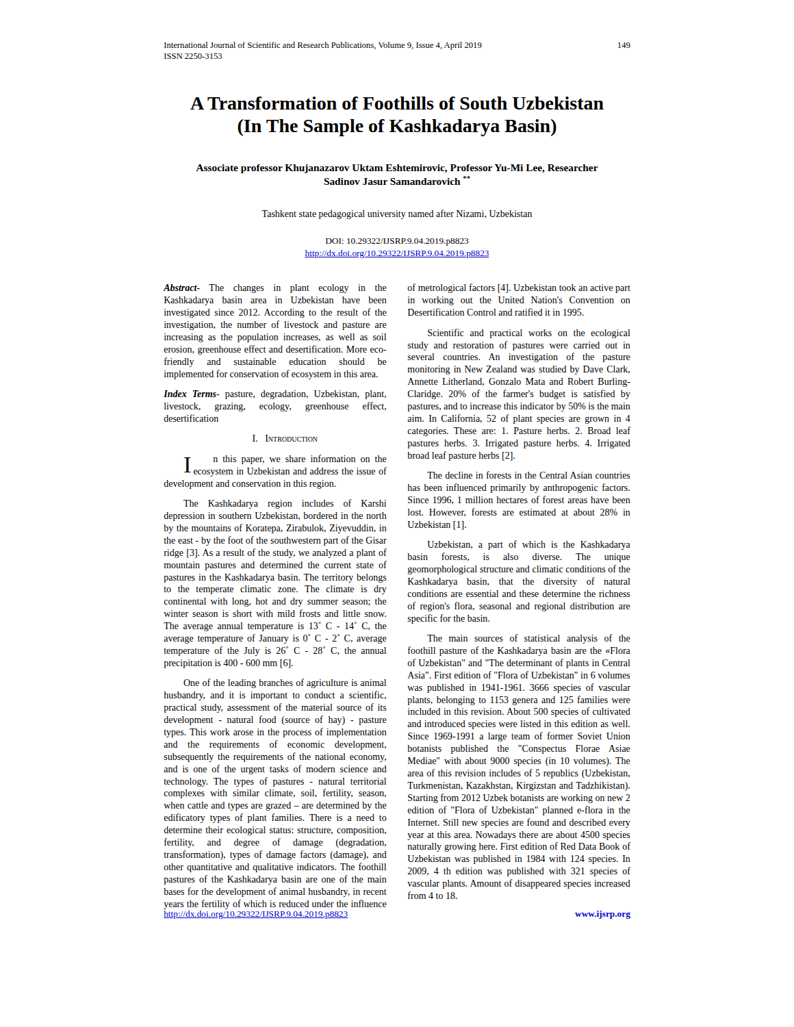International Journal of Scientific and Research Publications, Volume 9, Issue 4, April 2019
ISSN 2250-3153
149
A Transformation of Foothills of South Uzbekistan (In The Sample of Kashkadarya Basin)
Associate professor Khujanazarov Uktam Eshtemirovic, Professor Yu-Mi Lee, Researcher Sadinov Jasur Samandarovich **
Tashkent state pedagogical university named after Nizami, Uzbekistan
DOI: 10.29322/IJSRP.9.04.2019.p8823
http://dx.doi.org/10.29322/IJSRP.9.04.2019.p8823
Abstract- The changes in plant ecology in the Kashkadarya basin area in Uzbekistan have been investigated since 2012. According to the result of the investigation, the number of livestock and pasture are increasing as the population increases, as well as soil erosion, greenhouse effect and desertification. More eco-friendly and sustainable education should be implemented for conservation of ecosystem in this area.
Index Terms- pasture, degradation, Uzbekistan, plant, livestock, grazing, ecology, greenhouse effect, desertification
I. Introduction
In this paper, we share information on the ecosystem in Uzbekistan and address the issue of development and conservation in this region.
The Kashkadarya region includes of Karshi depression in southern Uzbekistan, bordered in the north by the mountains of Koratepa, Zirabulok, Ziyevuddin, in the east - by the foot of the southwestern part of the Gisar ridge [3]. As a result of the study, we analyzed a plant of mountain pastures and determined the current state of pastures in the Kashkadarya basin. The territory belongs to the temperate climatic zone. The climate is dry continental with long, hot and dry summer season; the winter season is short with mild frosts and little snow. The average annual temperature is 13˚ C - 14˚ C, the average temperature of January is 0˚ C - 2˚ C, average temperature of the July is 26˚ C - 28˚ C, the annual precipitation is 400 - 600 mm [6].
One of the leading branches of agriculture is animal husbandry, and it is important to conduct a scientific, practical study, assessment of the material source of its development - natural food (source of hay) - pasture types. This work arose in the process of implementation and the requirements of economic development, subsequently the requirements of the national economy, and is one of the urgent tasks of modern science and technology. The types of pastures - natural territorial complexes with similar climate, soil, fertility, season, when cattle and types are grazed – are determined by the edificatory types of plant families. There is a need to determine their ecological status: structure, composition, fertility, and degree of damage (degradation, transformation), types of damage factors (damage), and other quantitative and qualitative indicators. The foothill pastures of the Kashkadarya basin are one of the main bases for the development of animal husbandry, in recent years the fertility of which is reduced under the influence of metrological factors [4]. Uzbekistan took an active part in working out the United Nation's Convention on Desertification Control and ratified it in 1995.
Scientific and practical works on the ecological study and restoration of pastures were carried out in several countries. An investigation of the pasture monitoring in New Zealand was studied by Dave Clark, Annette Litherland, Gonzalo Mata and Robert Burling-Claridge. 20% of the farmer's budget is satisfied by pastures, and to increase this indicator by 50% is the main aim. In California, 52 of plant species are grown in 4 categories. These are: 1. Pasture herbs. 2. Broad leaf pastures herbs. 3. Irrigated pasture herbs. 4. Irrigated broad leaf pasture herbs [2].
The decline in forests in the Central Asian countries has been influenced primarily by anthropogenic factors. Since 1996, 1 million hectares of forest areas have been lost. However, forests are estimated at about 28% in Uzbekistan [1].
Uzbekistan, a part of which is the Kashkadarya basin forests, is also diverse. The unique geomorphological structure and climatic conditions of the Kashkadarya basin, that the diversity of natural conditions are essential and these determine the richness of region's flora, seasonal and regional distribution are specific for the basin.
The main sources of statistical analysis of the foothill pasture of the Kashkadarya basin are the «Flora of Uzbekistan" and "The determinant of plants in Central Asia". First edition of "Flora of Uzbekistan" in 6 volumes was published in 1941-1961. 3666 species of vascular plants, belonging to 1153 genera and 125 families were included in this revision. About 500 species of cultivated and introduced species were listed in this edition as well. Since 1969-1991 a large team of former Soviet Union botanists published the "Conspectus Florae Asiae Mediae" with about 9000 species (in 10 volumes). The area of this revision includes of 5 republics (Uzbekistan, Turkmenistan, Kazakhstan, Kirgizstan and Tadzhikistan). Starting from 2012 Uzbek botanists are working on new 2 edition of "Flora of Uzbekistan" planned e-flora in the Internet. Still new species are found and described every year at this area. Nowadays there are about 4500 species naturally growing here. First edition of Red Data Book of Uzbekistan was published in 1984 with 124 species. In 2009, 4 th edition was published with 321 species of vascular plants. Amount of disappeared species increased from 4 to 18.
http://dx.doi.org/10.29322/IJSRP.9.04.2019.p8823
www.ijsrp.org